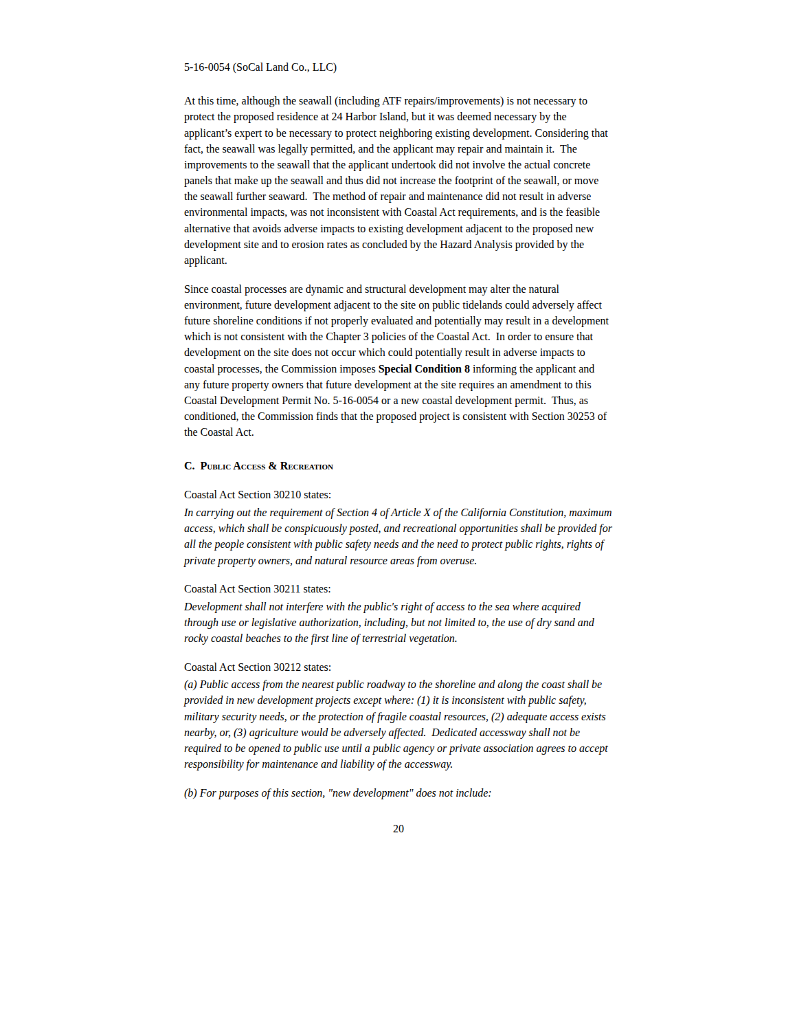5-16-0054 (SoCal Land Co., LLC)
At this time, although the seawall (including ATF repairs/improvements) is not necessary to protect the proposed residence at 24 Harbor Island, but it was deemed necessary by the applicant’s expert to be necessary to protect neighboring existing development. Considering that fact, the seawall was legally permitted, and the applicant may repair and maintain it. The improvements to the seawall that the applicant undertook did not involve the actual concrete panels that make up the seawall and thus did not increase the footprint of the seawall, or move the seawall further seaward. The method of repair and maintenance did not result in adverse environmental impacts, was not inconsistent with Coastal Act requirements, and is the feasible alternative that avoids adverse impacts to existing development adjacent to the proposed new development site and to erosion rates as concluded by the Hazard Analysis provided by the applicant.
Since coastal processes are dynamic and structural development may alter the natural environment, future development adjacent to the site on public tidelands could adversely affect future shoreline conditions if not properly evaluated and potentially may result in a development which is not consistent with the Chapter 3 policies of the Coastal Act. In order to ensure that development on the site does not occur which could potentially result in adverse impacts to coastal processes, the Commission imposes Special Condition 8 informing the applicant and any future property owners that future development at the site requires an amendment to this Coastal Development Permit No. 5-16-0054 or a new coastal development permit. Thus, as conditioned, the Commission finds that the proposed project is consistent with Section 30253 of the Coastal Act.
C. Public Access & Recreation
Coastal Act Section 30210 states:
In carrying out the requirement of Section 4 of Article X of the California Constitution, maximum access, which shall be conspicuously posted, and recreational opportunities shall be provided for all the people consistent with public safety needs and the need to protect public rights, rights of private property owners, and natural resource areas from overuse.
Coastal Act Section 30211 states:
Development shall not interfere with the public's right of access to the sea where acquired through use or legislative authorization, including, but not limited to, the use of dry sand and rocky coastal beaches to the first line of terrestrial vegetation.
Coastal Act Section 30212 states:
(a) Public access from the nearest public roadway to the shoreline and along the coast shall be provided in new development projects except where: (1) it is inconsistent with public safety, military security needs, or the protection of fragile coastal resources, (2) adequate access exists nearby, or, (3) agriculture would be adversely affected. Dedicated accessway shall not be required to be opened to public use until a public agency or private association agrees to accept responsibility for maintenance and liability of the accessway.
(b) For purposes of this section, "new development" does not include:
20